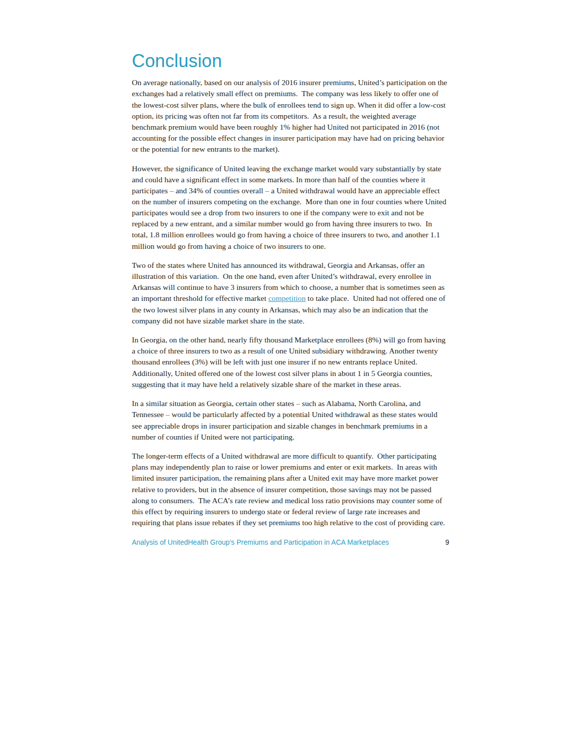Conclusion
On average nationally, based on our analysis of 2016 insurer premiums, United’s participation on the exchanges had a relatively small effect on premiums. The company was less likely to offer one of the lowest-cost silver plans, where the bulk of enrollees tend to sign up. When it did offer a low-cost option, its pricing was often not far from its competitors. As a result, the weighted average benchmark premium would have been roughly 1% higher had United not participated in 2016 (not accounting for the possible effect changes in insurer participation may have had on pricing behavior or the potential for new entrants to the market).
However, the significance of United leaving the exchange market would vary substantially by state and could have a significant effect in some markets. In more than half of the counties where it participates – and 34% of counties overall – a United withdrawal would have an appreciable effect on the number of insurers competing on the exchange. More than one in four counties where United participates would see a drop from two insurers to one if the company were to exit and not be replaced by a new entrant, and a similar number would go from having three insurers to two. In total, 1.8 million enrollees would go from having a choice of three insurers to two, and another 1.1 million would go from having a choice of two insurers to one.
Two of the states where United has announced its withdrawal, Georgia and Arkansas, offer an illustration of this variation. On the one hand, even after United’s withdrawal, every enrollee in Arkansas will continue to have 3 insurers from which to choose, a number that is sometimes seen as an important threshold for effective market competition to take place. United had not offered one of the two lowest silver plans in any county in Arkansas, which may also be an indication that the company did not have sizable market share in the state.
In Georgia, on the other hand, nearly fifty thousand Marketplace enrollees (8%) will go from having a choice of three insurers to two as a result of one United subsidiary withdrawing. Another twenty thousand enrollees (3%) will be left with just one insurer if no new entrants replace United. Additionally, United offered one of the lowest cost silver plans in about 1 in 5 Georgia counties, suggesting that it may have held a relatively sizable share of the market in these areas.
In a similar situation as Georgia, certain other states – such as Alabama, North Carolina, and Tennessee – would be particularly affected by a potential United withdrawal as these states would see appreciable drops in insurer participation and sizable changes in benchmark premiums in a number of counties if United were not participating.
The longer-term effects of a United withdrawal are more difficult to quantify. Other participating plans may independently plan to raise or lower premiums and enter or exit markets. In areas with limited insurer participation, the remaining plans after a United exit may have more market power relative to providers, but in the absence of insurer competition, those savings may not be passed along to consumers. The ACA’s rate review and medical loss ratio provisions may counter some of this effect by requiring insurers to undergo state or federal review of large rate increases and requiring that plans issue rebates if they set premiums too high relative to the cost of providing care.
Analysis of UnitedHealth Group’s Premiums and Participation in ACA Marketplaces 9